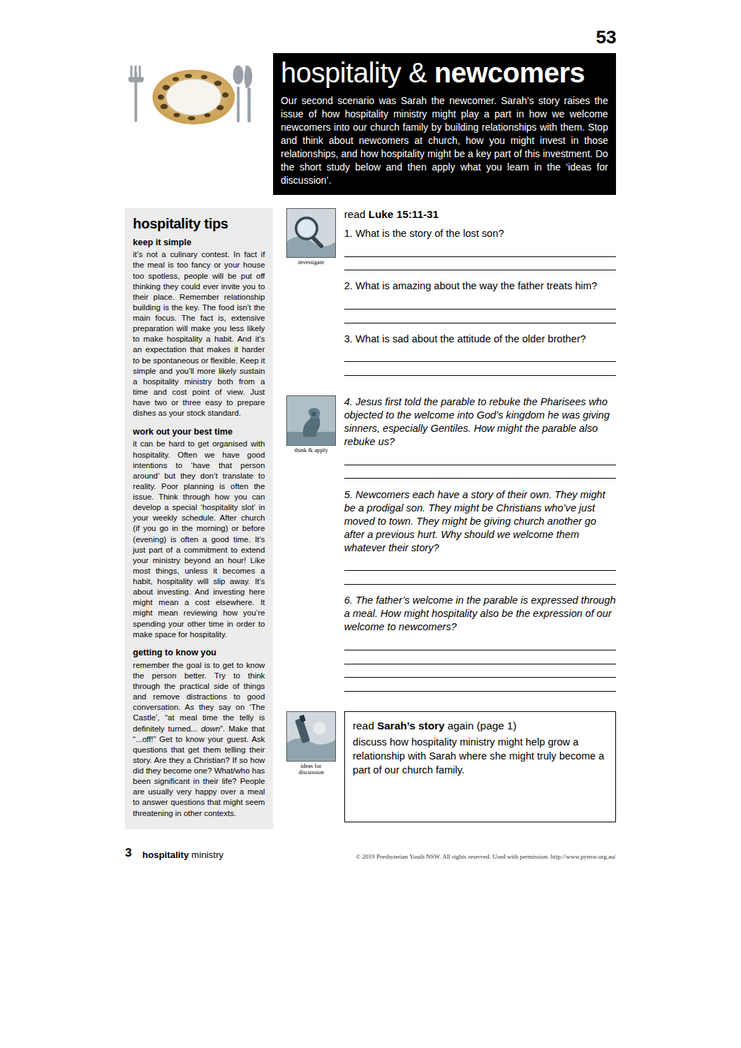53
hospitality & newcomers
Our second scenario was Sarah the newcomer. Sarah’s story raises the issue of how hospitality ministry might play a part in how we welcome newcomers into our church family by building relationships with them. Stop and think about newcomers at church, how you might invest in those relationships, and how hospitality might be a key part of this investment. Do the short study below and then apply what you learn in the ‘ideas for discussion’.
hospitality tips
keep it simple
it’s not a culinary contest. In fact if the meal is too fancy or your house too spotless, people will be put off thinking they could ever invite you to their place. Remember relationship building is the key. The food isn’t the main focus. The fact is, extensive preparation will make you less likely to make hospitality a habit. And it’s an expectation that makes it harder to be spontaneous or flexible. Keep it simple and you’ll more likely sustain a hospitality ministry both from a time and cost point of view. Just have two or three easy to prepare dishes as your stock standard.
work out your best time
it can be hard to get organised with hospitality. Often we have good intentions to ‘have that person around’ but they don’t translate to reality. Poor planning is often the issue. Think through how you can develop a special ‘hospitality slot’ in your weekly schedule. After church (if you go in the morning) or before (evening) is often a good time. It’s just part of a commitment to extend your ministry beyond an hour! Like most things, unless it becomes a habit, hospitality will slip away. It’s about investing. And investing here might mean a cost elsewhere. It might mean reviewing how you’re spending your other time in order to make space for hospitality.
getting to know you
remember the goal is to get to know the person better. Try to think through the practical side of things and remove distractions to good conversation. As they say on ‘The Castle’, “at meal time the telly is definitely turned... down”. Make that “...off!” Get to know your guest. Ask questions that get them telling their story. Are they a Christian? If so how did they become one? What/who has been significant in their life? People are usually very happy over a meal to answer questions that might seem threatening in other contexts.
investigate
read Luke 15:11-31
1. What is the story of the lost son?
2. What is amazing about the way the father treats him?
3. What is sad about the attitude of the older brother?
think & apply
4. Jesus first told the parable to rebuke the Pharisees who objected to the welcome into God’s kingdom he was giving sinners, especially Gentiles. How might the parable also rebuke us?
5. Newcomers each have a story of their own. They might be a prodigal son. They might be Christians who’ve just moved to town. They might be giving church another go after a previous hurt. Why should we welcome them whatever their story?
6. The father’s welcome in the parable is expressed through a meal. How might hospitality also be the expression of our welcome to newcomers?
ideas for
discussion
read Sarah’s story again (page 1)
discuss how hospitality ministry might help grow a relationship with Sarah where she might truly become a part of our church family.
3
hospitality ministry
© 2019 Presbyterian Youth NSW. All rights reserved. Used with permission. http://www.pynsw.org.au/